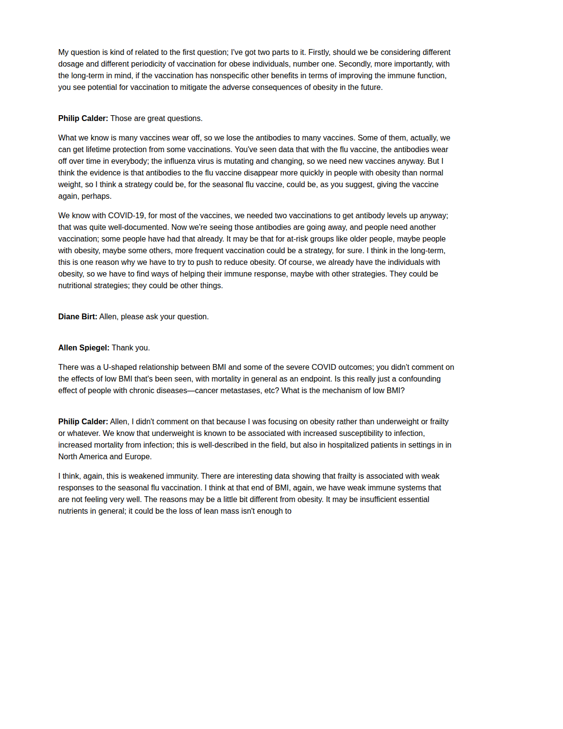My question is kind of related to the first question; I've got two parts to it. Firstly, should we be considering different dosage and different periodicity of vaccination for obese individuals, number one. Secondly, more importantly, with the long-term in mind, if the vaccination has nonspecific other benefits in terms of improving the immune function, you see potential for vaccination to mitigate the adverse consequences of obesity in the future.
Philip Calder: Those are great questions.
What we know is many vaccines wear off, so we lose the antibodies to many vaccines. Some of them, actually, we can get lifetime protection from some vaccinations. You've seen data that with the flu vaccine, the antibodies wear off over time in everybody; the influenza virus is mutating and changing, so we need new vaccines anyway. But I think the evidence is that antibodies to the flu vaccine disappear more quickly in people with obesity than normal weight, so I think a strategy could be, for the seasonal flu vaccine, could be, as you suggest, giving the vaccine again, perhaps.
We know with COVID-19, for most of the vaccines, we needed two vaccinations to get antibody levels up anyway; that was quite well-documented. Now we're seeing those antibodies are going away, and people need another vaccination; some people have had that already. It may be that for at-risk groups like older people, maybe people with obesity, maybe some others, more frequent vaccination could be a strategy, for sure. I think in the long-term, this is one reason why we have to try to push to reduce obesity. Of course, we already have the individuals with obesity, so we have to find ways of helping their immune response, maybe with other strategies. They could be nutritional strategies; they could be other things.
Diane Birt: Allen, please ask your question.
Allen Spiegel: Thank you.
There was a U-shaped relationship between BMI and some of the severe COVID outcomes; you didn't comment on the effects of low BMI that's been seen, with mortality in general as an endpoint. Is this really just a confounding effect of people with chronic diseases—cancer metastases, etc? What is the mechanism of low BMI?
Philip Calder: Allen, I didn't comment on that because I was focusing on obesity rather than underweight or frailty or whatever. We know that underweight is known to be associated with increased susceptibility to infection, increased mortality from infection; this is well-described in the field, but also in hospitalized patients in settings in in North America and Europe.
I think, again, this is weakened immunity. There are interesting data showing that frailty is associated with weak responses to the seasonal flu vaccination. I think at that end of BMI, again, we have weak immune systems that are not feeling very well. The reasons may be a little bit different from obesity. It may be insufficient essential nutrients in general; it could be the loss of lean mass isn't enough to